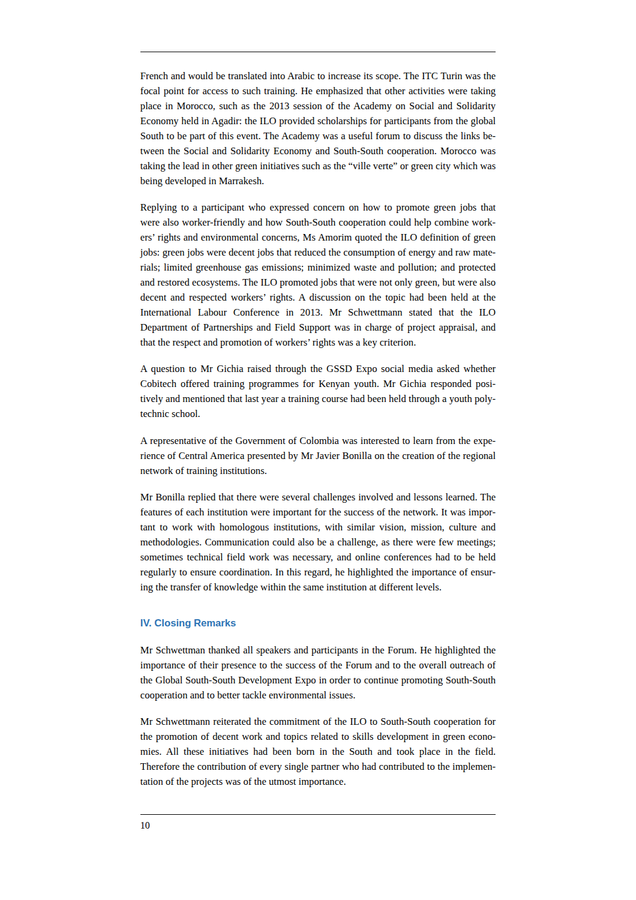French and would be translated into Arabic to increase its scope. The ITC Turin was the focal point for access to such training. He emphasized that other activities were taking place in Morocco, such as the 2013 session of the Academy on Social and Solidarity Economy held in Agadir: the ILO provided scholarships for participants from the global South to be part of this event. The Academy was a useful forum to discuss the links between the Social and Solidarity Economy and South-South cooperation. Morocco was taking the lead in other green initiatives such as the “ville verte” or green city which was being developed in Marrakesh.
Replying to a participant who expressed concern on how to promote green jobs that were also worker-friendly and how South-South cooperation could help combine workers’ rights and environmental concerns, Ms Amorim quoted the ILO definition of green jobs: green jobs were decent jobs that reduced the consumption of energy and raw materials; limited greenhouse gas emissions; minimized waste and pollution; and protected and restored ecosystems. The ILO promoted jobs that were not only green, but were also decent and respected workers’ rights. A discussion on the topic had been held at the International Labour Conference in 2013. Mr Schwettmann stated that the ILO Department of Partnerships and Field Support was in charge of project appraisal, and that the respect and promotion of workers’ rights was a key criterion.
A question to Mr Gichia raised through the GSSD Expo social media asked whether Cobitech offered training programmes for Kenyan youth. Mr Gichia responded positively and mentioned that last year a training course had been held through a youth polytechnic school.
A representative of the Government of Colombia was interested to learn from the experience of Central America presented by Mr Javier Bonilla on the creation of the regional network of training institutions.
Mr Bonilla replied that there were several challenges involved and lessons learned. The features of each institution were important for the success of the network. It was important to work with homologous institutions, with similar vision, mission, culture and methodologies. Communication could also be a challenge, as there were few meetings; sometimes technical field work was necessary, and online conferences had to be held regularly to ensure coordination. In this regard, he highlighted the importance of ensuring the transfer of knowledge within the same institution at different levels.
IV. Closing Remarks
Mr Schwettman thanked all speakers and participants in the Forum. He highlighted the importance of their presence to the success of the Forum and to the overall outreach of the Global South-South Development Expo in order to continue promoting South-South cooperation and to better tackle environmental issues.
Mr Schwettmann reiterated the commitment of the ILO to South-South cooperation for the promotion of decent work and topics related to skills development in green economies. All these initiatives had been born in the South and took place in the field. Therefore the contribution of every single partner who had contributed to the implementation of the projects was of the utmost importance.
10